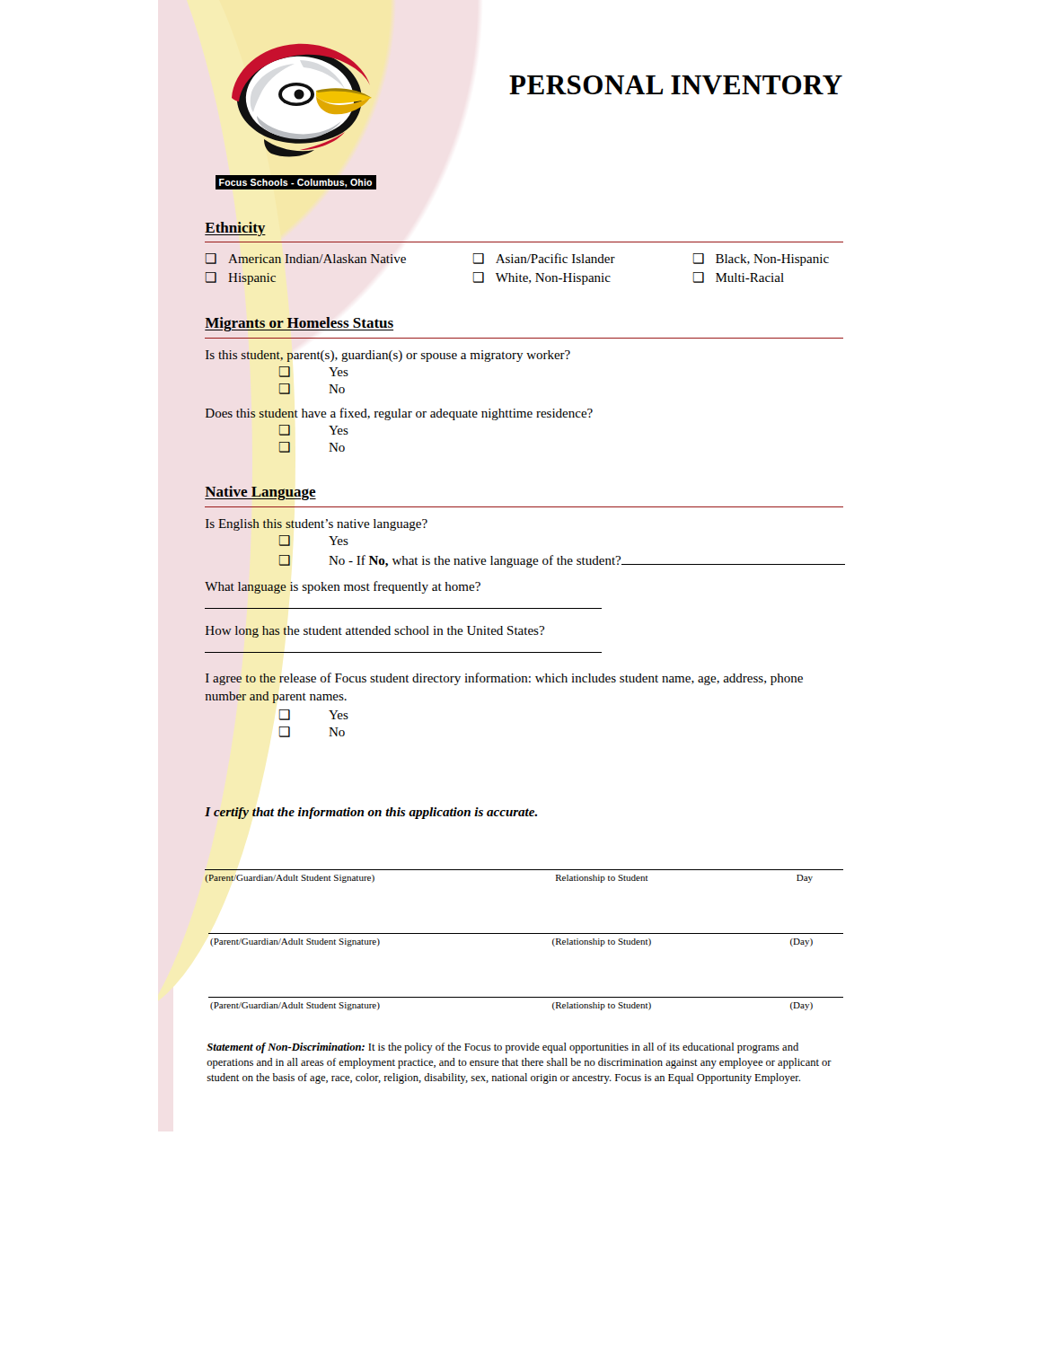Focus Schools - Columbus, Ohio
PERSONAL INVENTORY
Ethnicity
❑American Indian/Alaskan Native
❑Asian/Pacific Islander
❑Black, Non-Hispanic
❑Hispanic
❑White, Non-Hispanic
❑Multi-Racial
Migrants or Homeless Status
Is this student, parent(s), guardian(s) or spouse a migratory worker?
❑Yes
❑No
Does this student have a fixed, regular or adequate nighttime residence?
❑Yes
❑No
Native Language
Is English this student’s native language?
❑Yes
❑No - If No, what is the native language of the student?
What language is spoken most frequently at home?
How long has the student attended school in the United States?
I agree to the release of Focus student directory information: which includes student name, age, address, phone number and parent names.
❑Yes
❑No
I certify that the information on this application is accurate.
(Parent/Guardian/Adult Student Signature)
Relationship to Student
Day
(Parent/Guardian/Adult Student Signature)
(Relationship to Student)
(Day)
(Parent/Guardian/Adult Student Signature)
(Relationship to Student)
(Day)
Statement of Non-Discrimination: It is the policy of the Focus to provide equal opportunities in all of its educational programs and operations and in all areas of employment practice, and to ensure that there shall be no discrimination against any employee or applicant or student on the basis of age, race, color, religion, disability, sex, national origin or ancestry. Focus is an Equal Opportunity Employer.